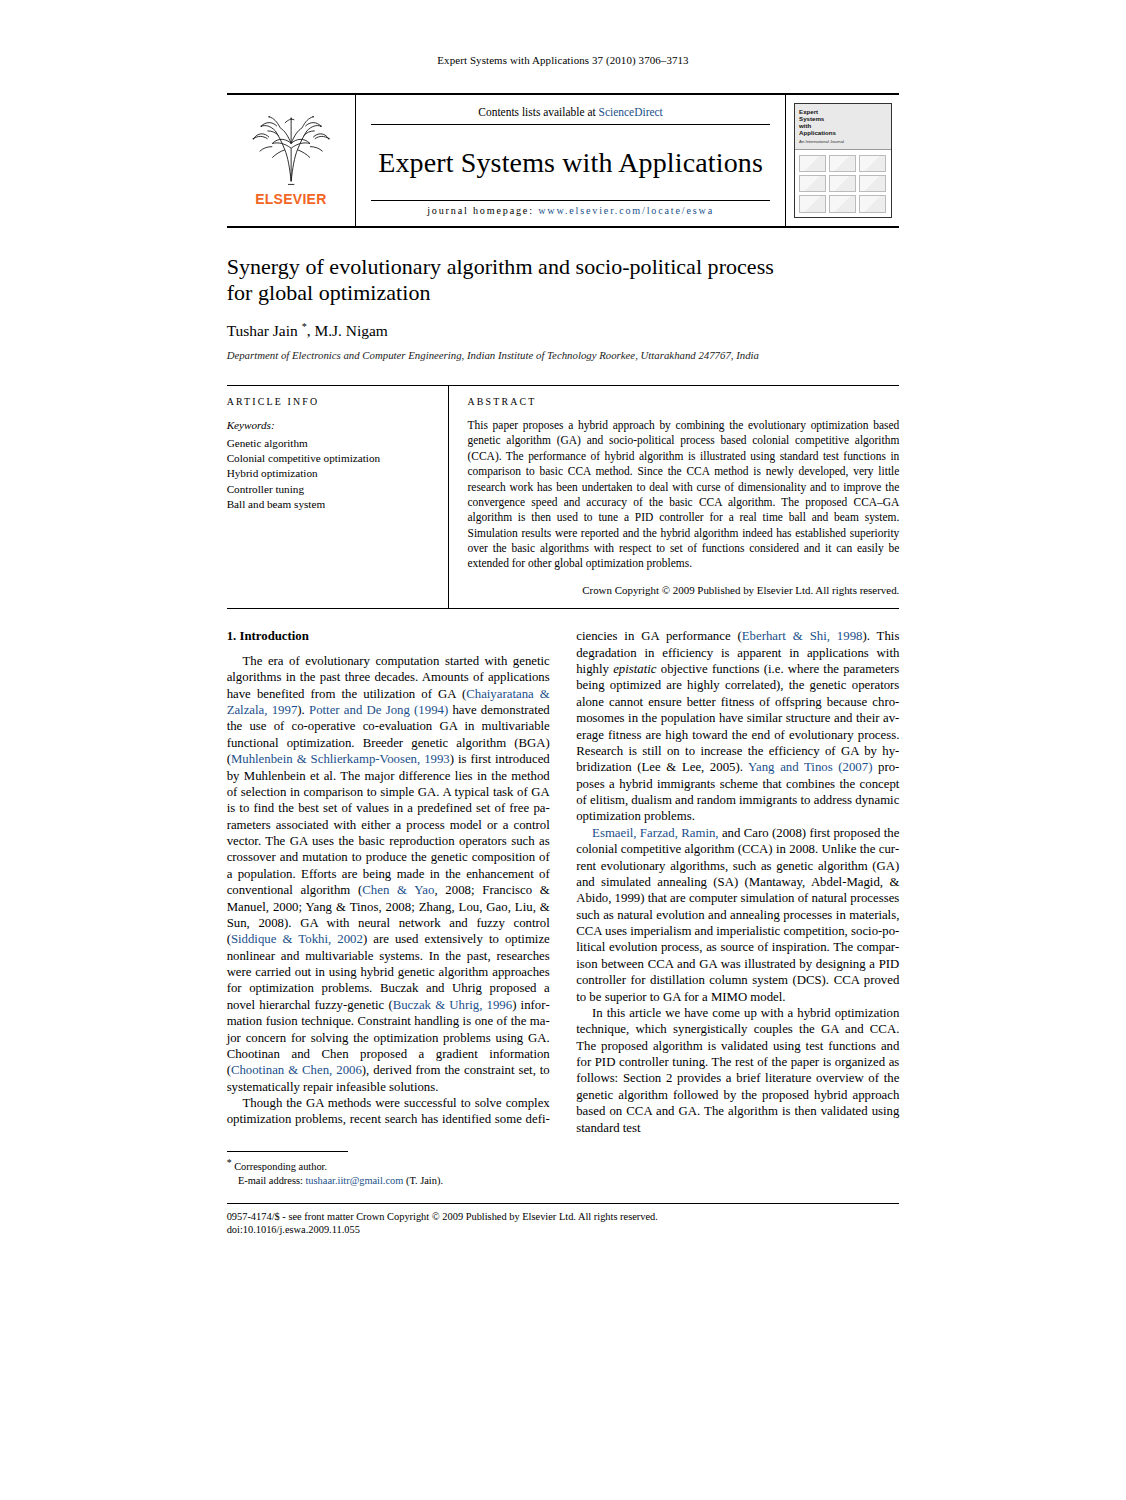Expert Systems with Applications 37 (2010) 3706–3713
ELSEVIER
Contents lists available at ScienceDirect
Expert Systems with Applications
journal homepage: www.elsevier.com/locate/eswa
Expert
Systems
with
Applications
An International Journal
Synergy of evolutionary algorithm and socio-political process
for global optimization
Tushar Jain *, M.J. Nigam
Department of Electronics and Computer Engineering, Indian Institute of Technology Roorkee, Uttarakhand 247767, India
Article info
Keywords:
Genetic algorithm
Colonial competitive optimization
Hybrid optimization
Controller tuning
Ball and beam system
Abstract
This paper proposes a hybrid approach by combining the evolutionary optimization based genetic algorithm (GA) and socio-political process based colonial competitive algorithm (CCA). The performance of hybrid algorithm is illustrated using standard test functions in comparison to basic CCA method. Since the CCA method is newly developed, very little research work has been undertaken to deal with curse of dimensionality and to improve the convergence speed and accuracy of the basic CCA algorithm. The proposed CCA–GA algorithm is then used to tune a PID controller for a real time ball and beam system. Simulation results were reported and the hybrid algorithm indeed has established superiority over the basic algorithms with respect to set of functions considered and it can easily be extended for other global optimization problems.
Crown Copyright © 2009 Published by Elsevier Ltd. All rights reserved.
1. Introduction
The era of evolutionary computation started with genetic algorithms in the past three decades. Amounts of applications have benefited from the utilization of GA (Chaiyaratana & Zalzala, 1997). Potter and De Jong (1994) have demonstrated the use of co-operative co-evaluation GA in multivariable functional optimization. Breeder genetic algorithm (BGA) (Muhlenbein & Schlierkamp-Voosen, 1993) is first introduced by Muhlenbein et al. The major difference lies in the method of selection in comparison to simple GA. A typical task of GA is to find the best set of values in a predefined set of free parameters associated with either a process model or a control vector. The GA uses the basic reproduction operators such as crossover and mutation to produce the genetic composition of a population. Efforts are being made in the enhancement of conventional algorithm (Chen & Yao, 2008; Francisco & Manuel, 2000; Yang & Tinos, 2008; Zhang, Lou, Gao, Liu, & Sun, 2008). GA with neural network and fuzzy control (Siddique & Tokhi, 2002) are used extensively to optimize nonlinear and multivariable systems. In the past, researches were carried out in using hybrid genetic algorithm approaches for optimization problems. Buczak and Uhrig proposed a novel hierarchal fuzzy-genetic (Buczak & Uhrig, 1996) information fusion technique. Constraint handling is one of the major concern for solving the optimization problems using GA. Chootinan and Chen proposed a gradient information (Chootinan & Chen, 2006), derived from the constraint set, to systematically repair infeasible solutions.
Though the GA methods were successful to solve complex optimization problems, recent search has identified some deficiencies in GA performance (Eberhart & Shi, 1998). This degradation in efficiency is apparent in applications with highly epistatic objective functions (i.e. where the parameters being optimized are highly correlated), the genetic operators alone cannot ensure better fitness of offspring because chromosomes in the population have similar structure and their average fitness are high toward the end of evolutionary process. Research is still on to increase the efficiency of GA by hybridization (Lee & Lee, 2005). Yang and Tinos (2007) proposes a hybrid immigrants scheme that combines the concept of elitism, dualism and random immigrants to address dynamic optimization problems.
Esmaeil, Farzad, Ramin, and Caro (2008) first proposed the colonial competitive algorithm (CCA) in 2008. Unlike the current evolutionary algorithms, such as genetic algorithm (GA) and simulated annealing (SA) (Mantaway, Abdel-Magid, & Abido, 1999) that are computer simulation of natural processes such as natural evolution and annealing processes in materials, CCA uses imperialism and imperialistic competition, socio-political evolution process, as source of inspiration. The comparison between CCA and GA was illustrated by designing a PID controller for distillation column system (DCS). CCA proved to be superior to GA for a MIMO model.
In this article we have come up with a hybrid optimization technique, which synergistically couples the GA and CCA. The proposed algorithm is validated using test functions and for PID controller tuning. The rest of the paper is organized as follows: Section 2 provides a brief literature overview of the genetic algorithm followed by the proposed hybrid approach based on CCA and GA. The algorithm is then validated using standard test
* Corresponding author.
E-mail address: tushaar.iitr@gmail.com (T. Jain).
0957-4174/$ - see front matter Crown Copyright © 2009 Published by Elsevier Ltd. All rights reserved.
doi:10.1016/j.eswa.2009.11.055